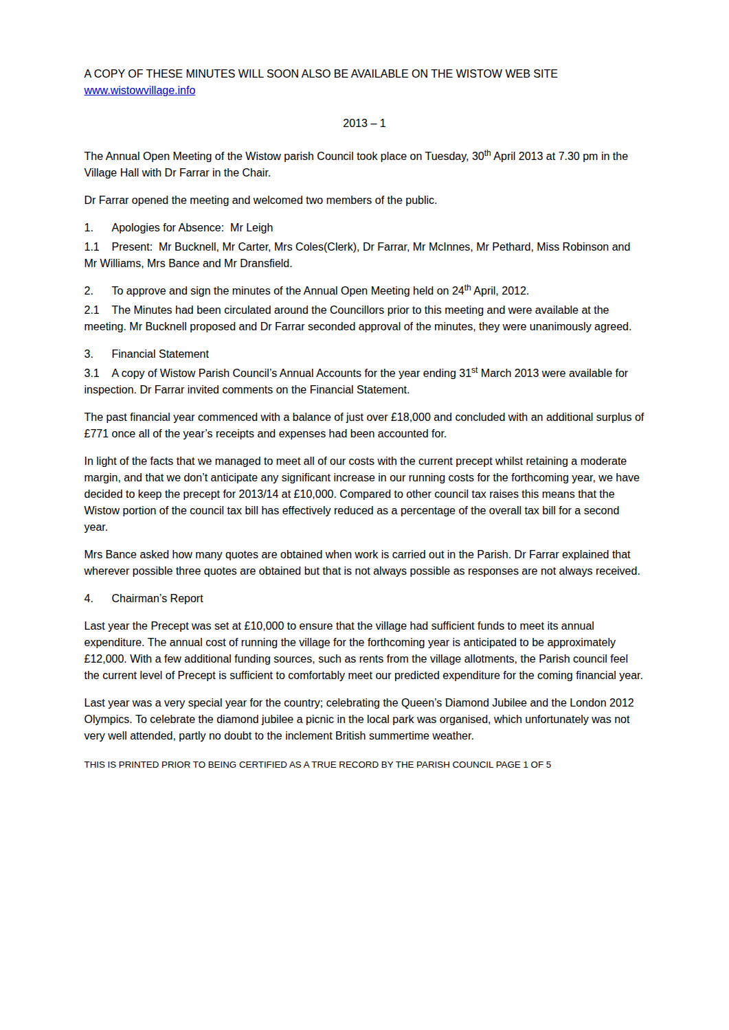A COPY OF THESE MINUTES WILL SOON ALSO BE AVAILABLE ON THE WISTOW WEB SITE www.wistowvillage.info
2013 – 1
The Annual Open Meeting of the Wistow parish Council took place on Tuesday, 30th April 2013 at 7.30 pm in the Village Hall with Dr Farrar in the Chair.
Dr Farrar opened the meeting and welcomed two members of the public.
1. Apologies for Absence: Mr Leigh
1.1 Present: Mr Bucknell, Mr Carter, Mrs Coles(Clerk), Dr Farrar, Mr McInnes, Mr Pethard, Miss Robinson and Mr Williams, Mrs Bance and Mr Dransfield.
2. To approve and sign the minutes of the Annual Open Meeting held on 24th April, 2012.
2.1 The Minutes had been circulated around the Councillors prior to this meeting and were available at the meeting. Mr Bucknell proposed and Dr Farrar seconded approval of the minutes, they were unanimously agreed.
3. Financial Statement
3.1 A copy of Wistow Parish Council’s Annual Accounts for the year ending 31st March 2013 were available for inspection. Dr Farrar invited comments on the Financial Statement.
The past financial year commenced with a balance of just over £18,000 and concluded with an additional surplus of £771 once all of the year’s receipts and expenses had been accounted for.
In light of the facts that we managed to meet all of our costs with the current precept whilst retaining a moderate margin, and that we don’t anticipate any significant increase in our running costs for the forthcoming year, we have decided to keep the precept for 2013/14 at £10,000. Compared to other council tax raises this means that the Wistow portion of the council tax bill has effectively reduced as a percentage of the overall tax bill for a second year.
Mrs Bance asked how many quotes are obtained when work is carried out in the Parish. Dr Farrar explained that wherever possible three quotes are obtained but that is not always possible as responses are not always received.
4. Chairman’s Report
Last year the Precept was set at £10,000 to ensure that the village had sufficient funds to meet its annual expenditure. The annual cost of running the village for the forthcoming year is anticipated to be approximately £12,000. With a few additional funding sources, such as rents from the village allotments, the Parish council feel the current level of Precept is sufficient to comfortably meet our predicted expenditure for the coming financial year.
Last year was a very special year for the country; celebrating the Queen’s Diamond Jubilee and the London 2012 Olympics. To celebrate the diamond jubilee a picnic in the local park was organised, which unfortunately was not very well attended, partly no doubt to the inclement British summertime weather.
THIS IS PRINTED PRIOR TO BEING CERTIFIED AS A TRUE RECORD BY THE PARISH COUNCIL PAGE 1 OF 5